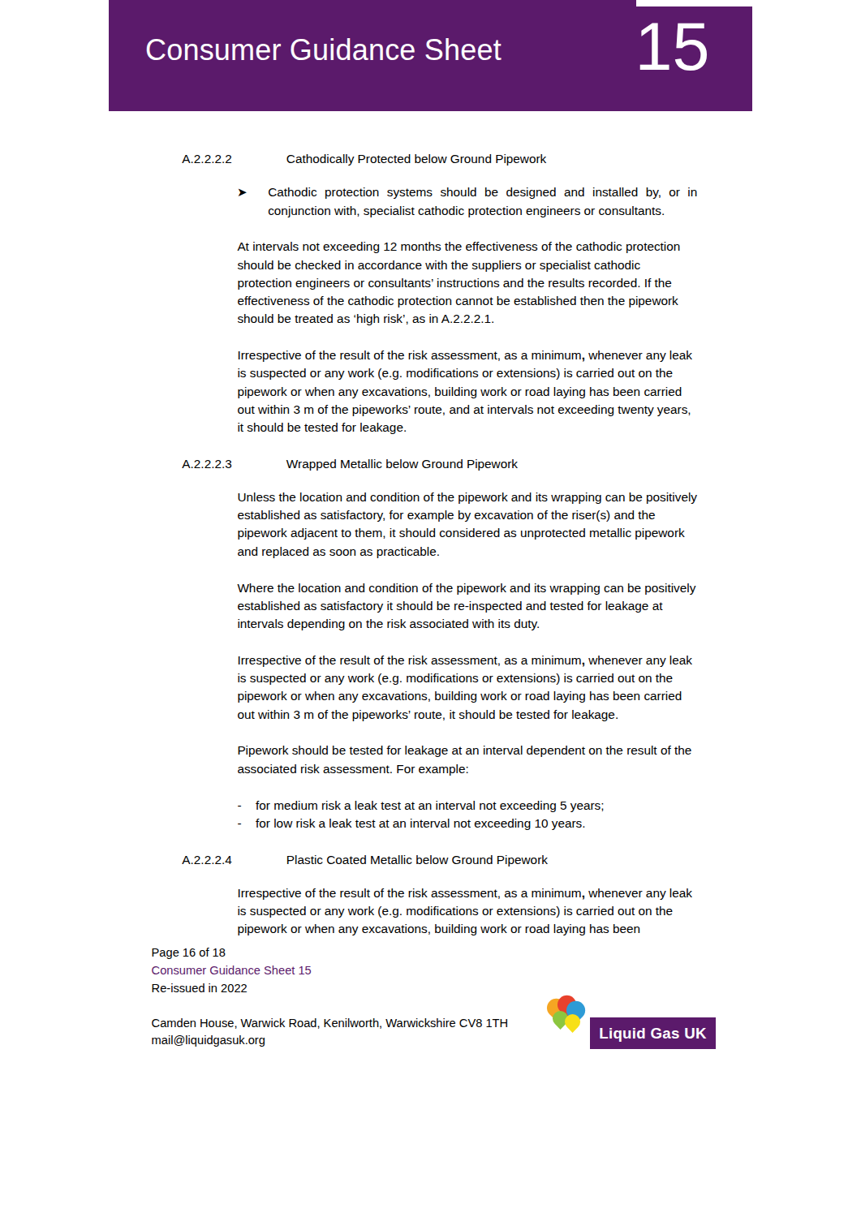Consumer Guidance Sheet
15
A.2.2.2.2
Cathodically Protected below Ground Pipework
➤
Cathodic protection systems should be designed and installed by, or in conjunction with, specialist cathodic protection engineers or consultants.
At intervals not exceeding 12 months the effectiveness of the cathodic protection should be checked in accordance with the suppliers or specialist cathodic protection engineers or consultants’ instructions and the results recorded. If the effectiveness of the cathodic protection cannot be established then the pipework should be treated as ‘high risk’, as in A.2.2.2.1.
Irrespective of the result of the risk assessment, as a minimum, whenever any leak is suspected or any work (e.g. modifications or extensions) is carried out on the pipework or when any excavations, building work or road laying has been carried out within 3 m of the pipeworks’ route, and at intervals not exceeding twenty years, it should be tested for leakage.
A.2.2.2.3
Wrapped Metallic below Ground Pipework
Unless the location and condition of the pipework and its wrapping can be positively established as satisfactory, for example by excavation of the riser(s) and the pipework adjacent to them, it should considered as unprotected metallic pipework and replaced as soon as practicable.
Where the location and condition of the pipework and its wrapping can be positively established as satisfactory it should be re-inspected and tested for leakage at intervals depending on the risk associated with its duty.
Irrespective of the result of the risk assessment, as a minimum, whenever any leak is suspected or any work (e.g. modifications or extensions) is carried out on the pipework or when any excavations, building work or road laying has been carried out within 3 m of the pipeworks’ route, it should be tested for leakage.
Pipework should be tested for leakage at an interval dependent on the result of the associated risk assessment. For example:
for medium risk a leak test at an interval not exceeding 5 years;
for low risk a leak test at an interval not exceeding 10 years.
A.2.2.2.4
Plastic Coated Metallic below Ground Pipework
Irrespective of the result of the risk assessment, as a minimum, whenever any leak is suspected or any work (e.g. modifications or extensions) is carried out on the pipework or when any excavations, building work or road laying has been
Page 16 of 18
Consumer Guidance Sheet 15
Re-issued in 2022
Camden House, Warwick Road, Kenilworth, Warwickshire CV8 1TH
mail@liquidgasuk.org
Liquid Gas UK